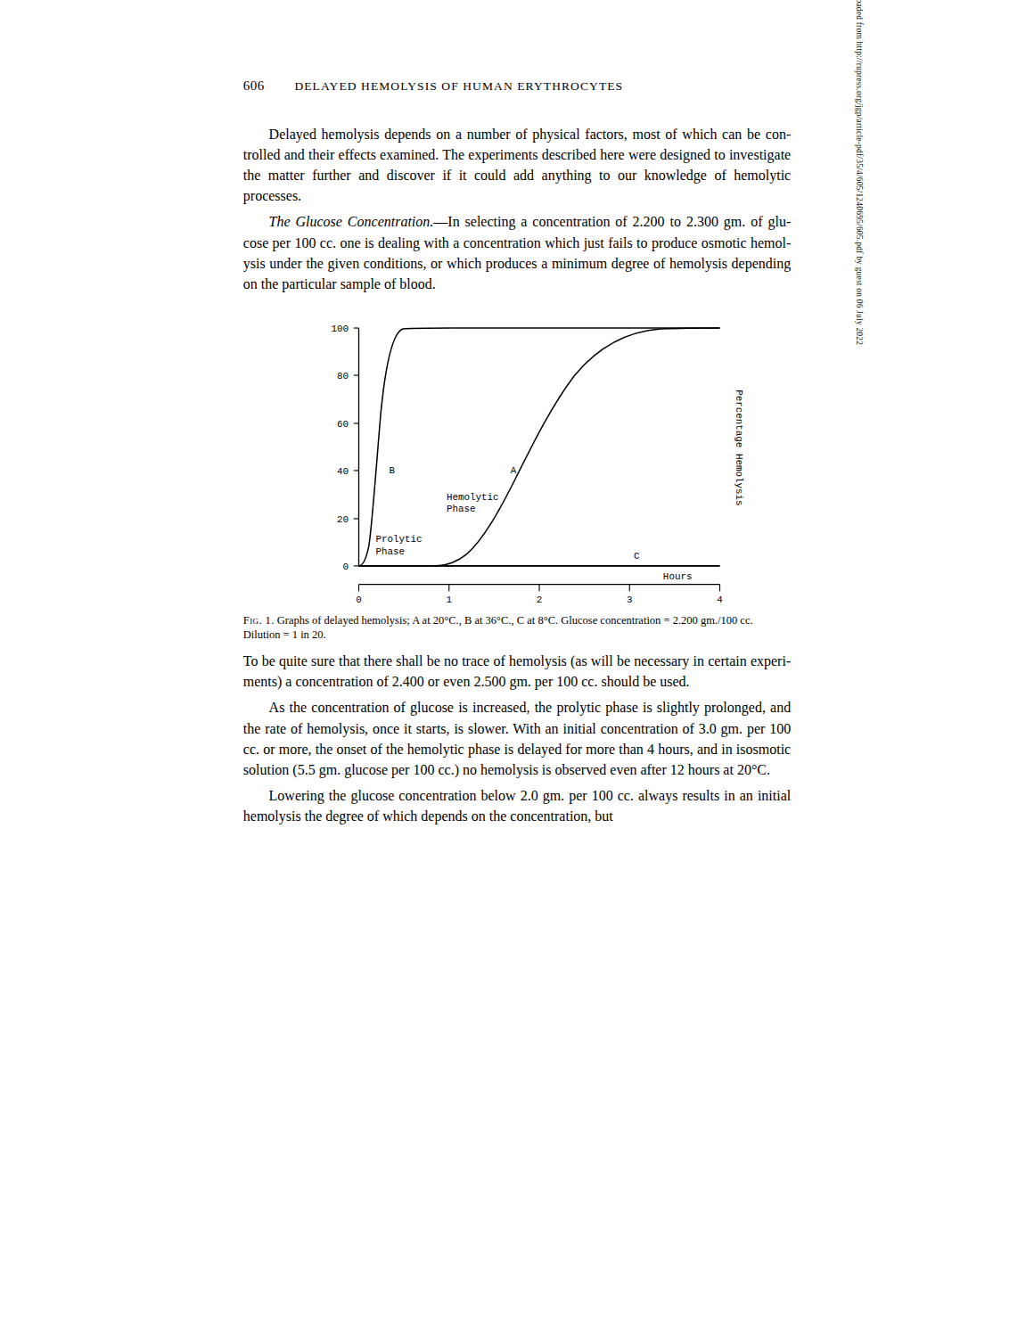Downloaded from http://rupress.org/jgp/article-pdf/35/4/605/1240695/605.pdf by guest on 06 July 2022
606 DELAYED HEMOLYSIS OF HUMAN ERYTHROCYTES
Delayed hemolysis depends on a number of physical factors, most of which can be controlled and their effects examined. The experiments described here were designed to investigate the matter further and discover if it could add anything to our knowledge of hemolytic processes.
The Glucose Concentration.—In selecting a concentration of 2.200 to 2.300 gm. of glucose per 100 cc. one is dealing with a concentration which just fails to produce osmotic hemolysis under the given conditions, or which produces a minimum degree of hemolysis depending on the particular sample of blood.
100 80 60 40 20 0 0 1 2 3 4 Hours Percentage Hemolysis B A C Hemolytic Phase Prolytic Phase
Fig. 1. Graphs of delayed hemolysis; A at 20°C., B at 36°C., C at 8°C. Glucose concentration = 2.200 gm./100 cc. Dilution = 1 in 20.
To be quite sure that there shall be no trace of hemolysis (as will be necessary in certain experiments) a concentration of 2.400 or even 2.500 gm. per 100 cc. should be used.
As the concentration of glucose is increased, the prolytic phase is slightly prolonged, and the rate of hemolysis, once it starts, is slower. With an initial concentration of 3.0 gm. per 100 cc. or more, the onset of the hemolytic phase is delayed for more than 4 hours, and in isosmotic solution (5.5 gm. glucose per 100 cc.) no hemolysis is observed even after 12 hours at 20°C.
Lowering the glucose concentration below 2.0 gm. per 100 cc. always results in an initial hemolysis the degree of which depends on the concentration, but